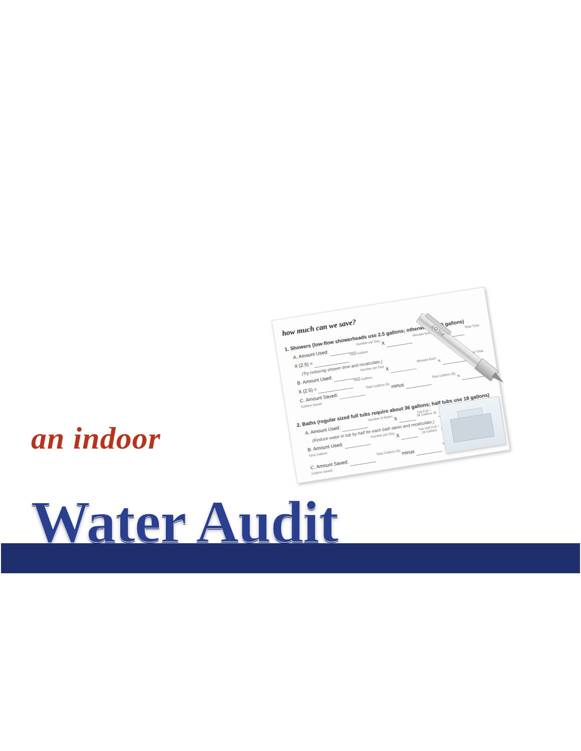how much can we save?
1. Showers (low-flow showerheads use 2.5 gallons; otherwise use 5 gallons)
A. Amount Used: Number per Day X Minutes Each = Total Time X (2.5) = Total Gallons
(Try reducing shower time and recalculate.)
B. Amount Used: Number per Day X Minutes Each = Total Time X (2.5) = Total Gallons
C. Amount Saved: Total Gallons (A) minus Total Gallons (B) = Gallons Saved
2. Baths (regular sized full tubs require about 36 gallons; half tubs use 18 gallons)
A. Amount Used: Number of Baths X Tub Full =
36 Gallons = Total Gallons
(Reduce water in tub by half for each bath taken and recalculate.)
B. Amount Used: Number per Day X Tub Half Full =
18 Gallons = Total Gallons
C. Amount Saved: Total Gallons (A) minus Total Gallons (B) = Gallons Saved
PILOT
an indoor
Water Audit